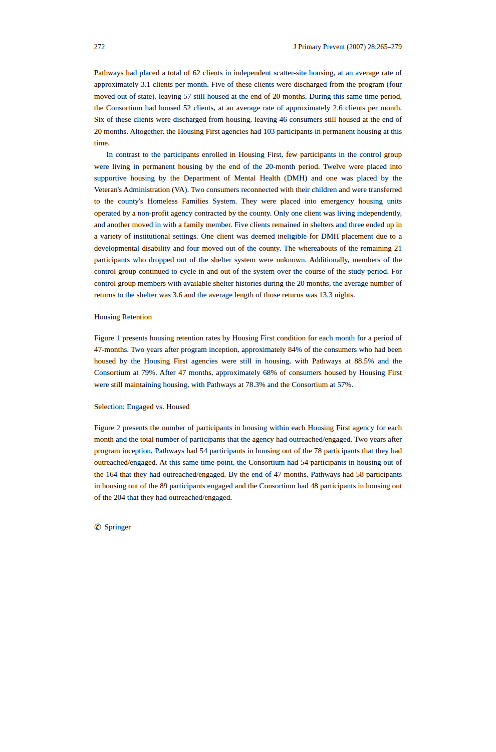272 J Primary Prevent (2007) 28:265–279
Pathways had placed a total of 62 clients in independent scatter-site housing, at an average rate of approximately 3.1 clients per month. Five of these clients were discharged from the program (four moved out of state), leaving 57 still housed at the end of 20 months. During this same time period, the Consortium had housed 52 clients, at an average rate of approximately 2.6 clients per month. Six of these clients were discharged from housing, leaving 46 consumers still housed at the end of 20 months. Altogether, the Housing First agencies had 103 participants in permanent housing at this time.
In contrast to the participants enrolled in Housing First, few participants in the control group were living in permanent housing by the end of the 20-month period. Twelve were placed into supportive housing by the Department of Mental Health (DMH) and one was placed by the Veteran's Administration (VA). Two consumers reconnected with their children and were transferred to the county's Homeless Families System. They were placed into emergency housing units operated by a non-profit agency contracted by the county. Only one client was living independently, and another moved in with a family member. Five clients remained in shelters and three ended up in a variety of institutional settings. One client was deemed ineligible for DMH placement due to a developmental disability and four moved out of the county. The whereabouts of the remaining 21 participants who dropped out of the shelter system were unknown. Additionally, members of the control group continued to cycle in and out of the system over the course of the study period. For control group members with available shelter histories during the 20 months, the average number of returns to the shelter was 3.6 and the average length of those returns was 13.3 nights.
Housing Retention
Figure 1 presents housing retention rates by Housing First condition for each month for a period of 47-months. Two years after program inception, approximately 84% of the consumers who had been housed by the Housing First agencies were still in housing, with Pathways at 88.5% and the Consortium at 79%. After 47 months, approximately 68% of consumers housed by Housing First were still maintaining housing, with Pathways at 78.3% and the Consortium at 57%.
Selection: Engaged vs. Housed
Figure 2 presents the number of participants in housing within each Housing First agency for each month and the total number of participants that the agency had outreached/engaged. Two years after program inception, Pathways had 54 participants in housing out of the 78 participants that they had outreached/engaged. At this same time-point, the Consortium had 54 participants in housing out of the 164 that they had outreached/engaged. By the end of 47 months, Pathways had 58 participants in housing out of the 89 participants engaged and the Consortium had 48 participants in housing out of the 204 that they had outreached/engaged.
✆ Springer